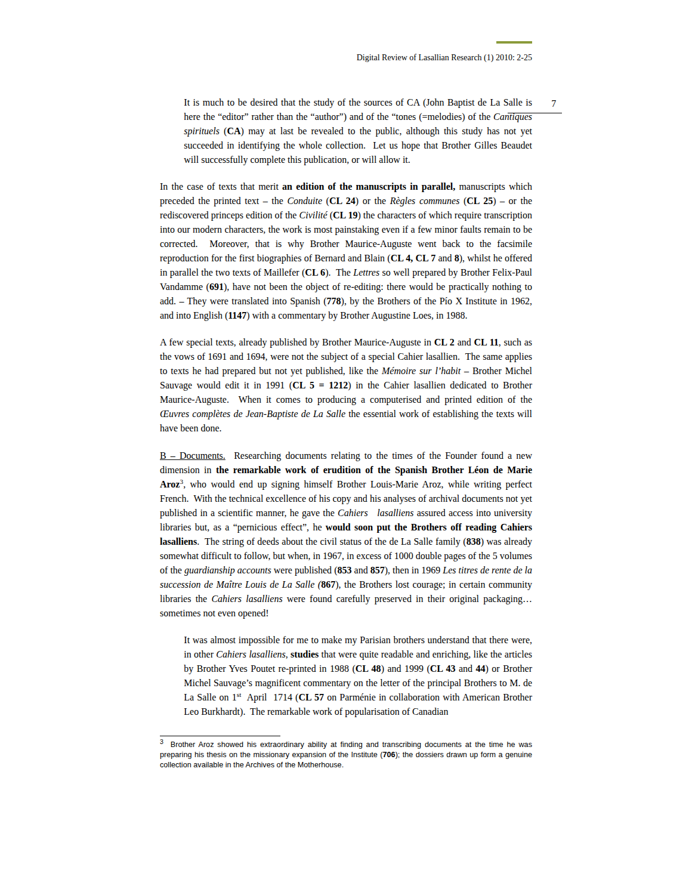Digital Review of Lasallian Research (1) 2010: 2-25
7
It is much to be desired that the study of the sources of CA (John Baptist de La Salle is here the “editor” rather than the “author”) and of the “tones (=melodies) of the Cantiques spirituels (CA) may at last be revealed to the public, although this study has not yet succeeded in identifying the whole collection. Let us hope that Brother Gilles Beaudet will successfully complete this publication, or will allow it.
In the case of texts that merit an edition of the manuscripts in parallel, manuscripts which preceded the printed text – the Conduite (CL 24) or the Règles communes (CL 25) – or the rediscovered princeps edition of the Civilité (CL 19) the characters of which require transcription into our modern characters, the work is most painstaking even if a few minor faults remain to be corrected. Moreover, that is why Brother Maurice-Auguste went back to the facsimile reproduction for the first biographies of Bernard and Blain (CL 4, CL 7 and 8), whilst he offered in parallel the two texts of Maillefer (CL 6). The Lettres so well prepared by Brother Felix-Paul Vandamme (691), have not been the object of re-editing: there would be practically nothing to add. – They were translated into Spanish (778), by the Brothers of the Pío X Institute in 1962, and into English (1147) with a commentary by Brother Augustine Loes, in 1988.
A few special texts, already published by Brother Maurice-Auguste in CL 2 and CL 11, such as the vows of 1691 and 1694, were not the subject of a special Cahier lasallien. The same applies to texts he had prepared but not yet published, like the Mémoire sur l’habit – Brother Michel Sauvage would edit it in 1991 (CL 5 = 1212) in the Cahier lasallien dedicated to Brother Maurice-Auguste. When it comes to producing a computerised and printed edition of the Œuvres complètes de Jean-Baptiste de La Salle the essential work of establishing the texts will have been done.
B – Documents. Researching documents relating to the times of the Founder found a new dimension in the remarkable work of erudition of the Spanish Brother Léon de Marie Aroz3, who would end up signing himself Brother Louis-Marie Aroz, while writing perfect French. With the technical excellence of his copy and his analyses of archival documents not yet published in a scientific manner, he gave the Cahiers lasalliens assured access into university libraries but, as a “pernicious effect”, he would soon put the Brothers off reading Cahiers lasalliens. The string of deeds about the civil status of the de La Salle family (838) was already somewhat difficult to follow, but when, in 1967, in excess of 1000 double pages of the 5 volumes of the guardianship accounts were published (853 and 857), then in 1969 Les titres de rente de la succession de Maître Louis de La Salle (867), the Brothers lost courage; in certain community libraries the Cahiers lasalliens were found carefully preserved in their original packaging… sometimes not even opened!
It was almost impossible for me to make my Parisian brothers understand that there were, in other Cahiers lasalliens, studies that were quite readable and enriching, like the articles by Brother Yves Poutet re-printed in 1988 (CL 48) and 1999 (CL 43 and 44) or Brother Michel Sauvage’s magnificent commentary on the letter of the principal Brothers to M. de La Salle on 1st April 1714 (CL 57 on Parménie in collaboration with American Brother Leo Burkhardt). The remarkable work of popularisation of Canadian
3 Brother Aroz showed his extraordinary ability at finding and transcribing documents at the time he was preparing his thesis on the missionary expansion of the Institute (706); the dossiers drawn up form a genuine collection available in the Archives of the Motherhouse.